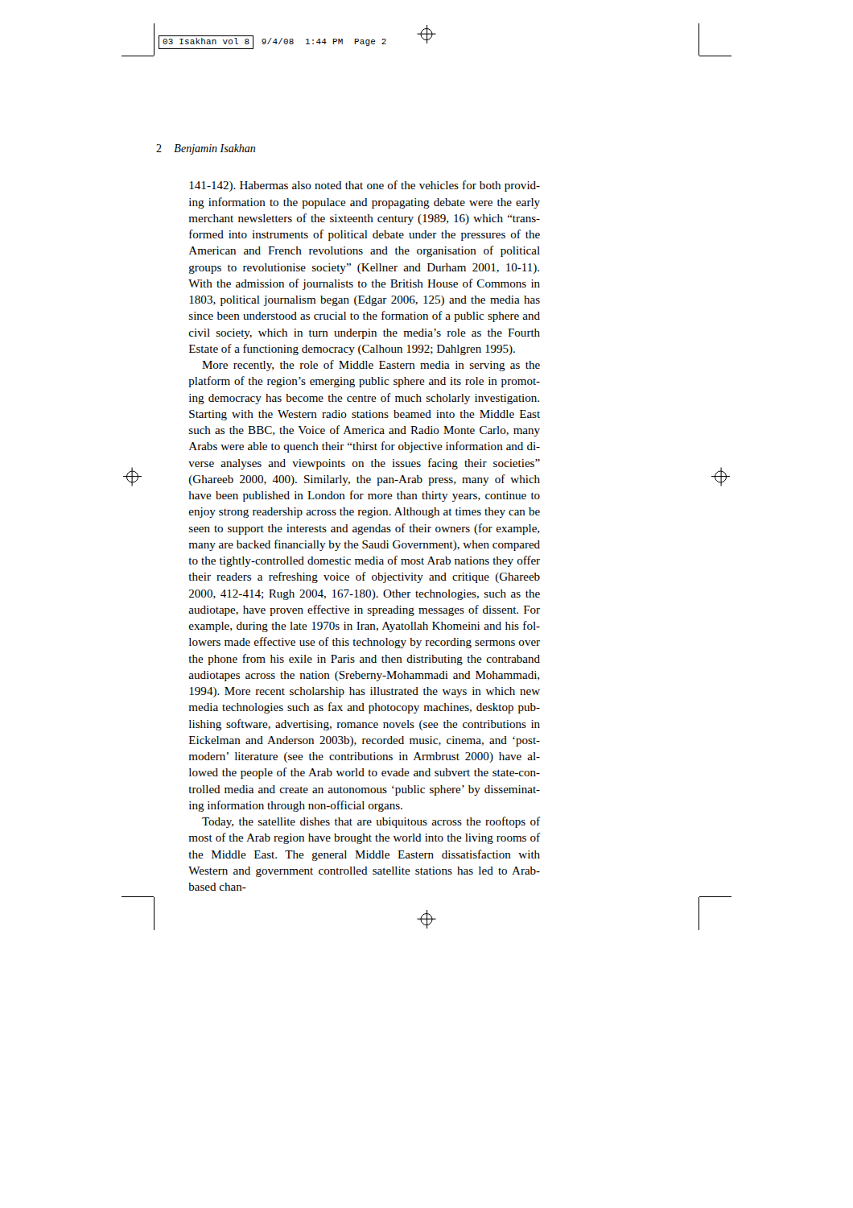03 Isakhan vol 89/4/08 1:44 PM Page 2
2 Benjamin Isakhan
141-142). Habermas also noted that one of the vehicles for both providing information to the populace and propagating debate were the early merchant newsletters of the sixteenth century (1989, 16) which “transformed into instruments of political debate under the pressures of the American and French revolutions and the organisation of political groups to revolutionise society” (Kellner and Durham 2001, 10-11). With the admission of journalists to the British House of Commons in 1803, political journalism began (Edgar 2006, 125) and the media has since been understood as crucial to the formation of a public sphere and civil society, which in turn underpin the media’s role as the Fourth Estate of a functioning democracy (Calhoun 1992; Dahlgren 1995).
More recently, the role of Middle Eastern media in serving as the platform of the region’s emerging public sphere and its role in promoting democracy has become the centre of much scholarly investigation. Starting with the Western radio stations beamed into the Middle East such as the BBC, the Voice of America and Radio Monte Carlo, many Arabs were able to quench their “thirst for objective information and diverse analyses and viewpoints on the issues facing their societies” (Ghareeb 2000, 400). Similarly, the pan-Arab press, many of which have been published in London for more than thirty years, continue to enjoy strong readership across the region. Although at times they can be seen to support the interests and agendas of their owners (for example, many are backed financially by the Saudi Government), when compared to the tightly-controlled domestic media of most Arab nations they offer their readers a refreshing voice of objectivity and critique (Ghareeb 2000, 412-414; Rugh 2004, 167-180). Other technologies, such as the audiotape, have proven effective in spreading messages of dissent. For example, during the late 1970s in Iran, Ayatollah Khomeini and his followers made effective use of this technology by recording sermons over the phone from his exile in Paris and then distributing the contraband audiotapes across the nation (Sreberny-Mohammadi and Mohammadi, 1994). More recent scholarship has illustrated the ways in which new media technologies such as fax and photocopy machines, desktop publishing software, advertising, romance novels (see the contributions in Eickelman and Anderson 2003b), recorded music, cinema, and ‘postmodern’ literature (see the contributions in Armbrust 2000) have allowed the people of the Arab world to evade and subvert the state-controlled media and create an autonomous ‘public sphere’ by disseminating information through non-official organs.
Today, the satellite dishes that are ubiquitous across the rooftops of most of the Arab region have brought the world into the living rooms of the Middle East. The general Middle Eastern dissatisfaction with Western and government controlled satellite stations has led to Arab-based chan-